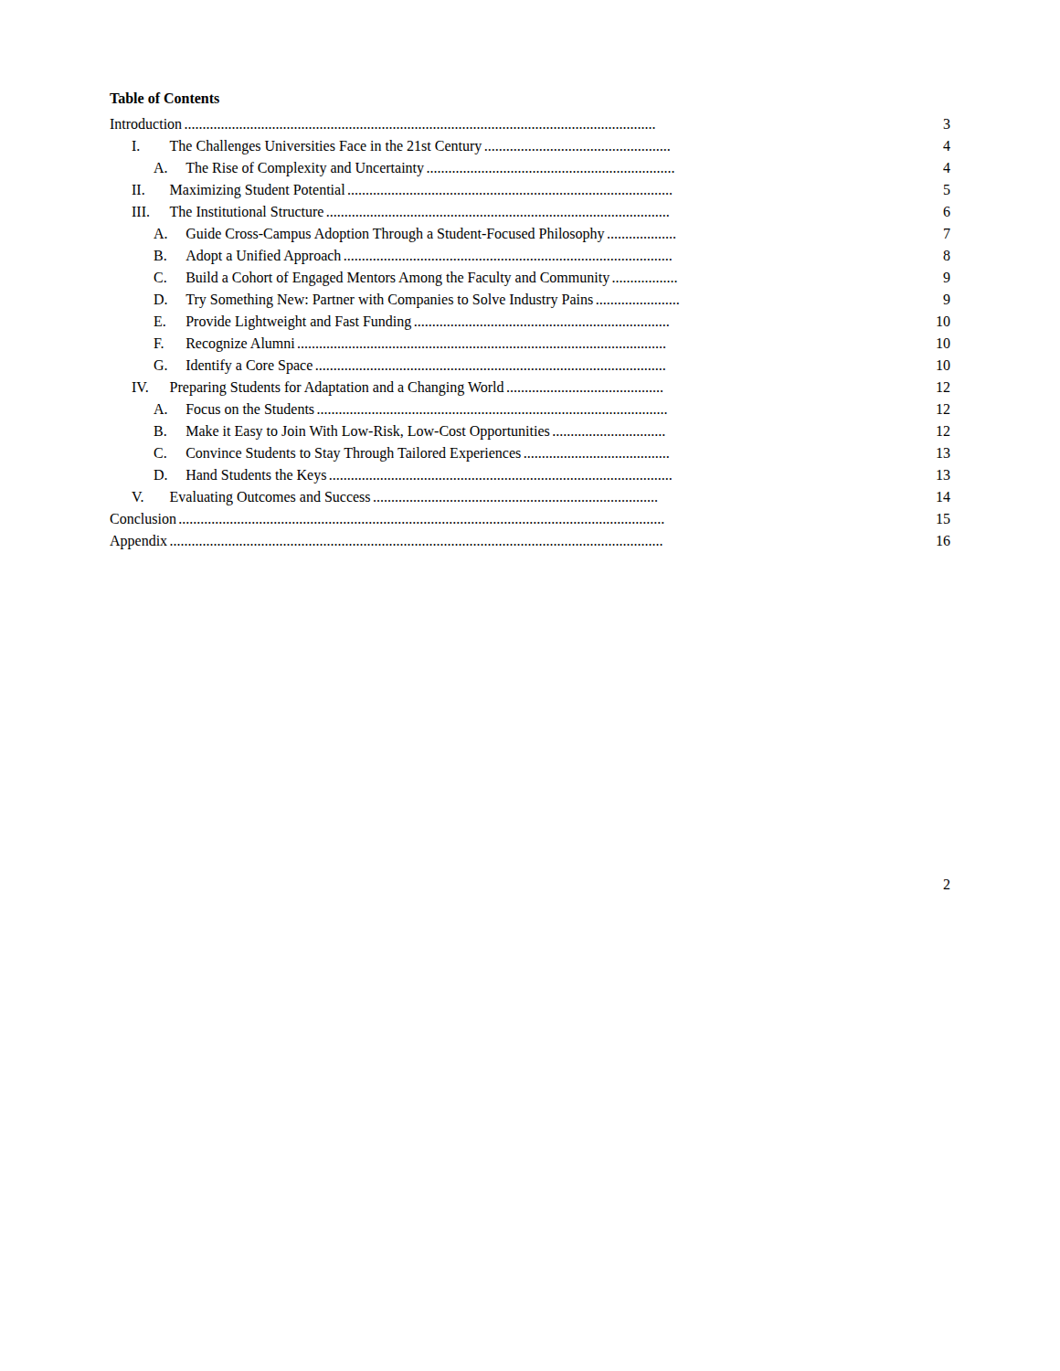Table of Contents
Introduction ................................................................................................................................. 3
I. The Challenges Universities Face in the 21st Century ................................................... 4
A. The Rise of Complexity and Uncertainty .................................................................... 4
II. Maximizing Student Potential ......................................................................................... 5
III. The Institutional Structure .............................................................................................. 6
A. Guide Cross-Campus Adoption Through a Student-Focused Philosophy ................... 7
B. Adopt a Unified Approach .......................................................................................... 8
C. Build a Cohort of Engaged Mentors Among the Faculty and Community .................. 9
D. Try Something New: Partner with Companies to Solve Industry Pains ....................... 9
E. Provide Lightweight and Fast Funding ...................................................................... 10
F. Recognize Alumni ..................................................................................................... 10
G. Identify a Core Space ................................................................................................ 10
IV. Preparing Students for Adaptation and a Changing World ........................................... 12
A. Focus on the Students ................................................................................................ 12
B. Make it Easy to Join With Low-Risk, Low-Cost Opportunities ............................... 12
C. Convince Students to Stay Through Tailored Experiences ........................................ 13
D. Hand Students the Keys .............................................................................................. 13
V. Evaluating Outcomes and Success .............................................................................. 14
Conclusion ..................................................................................................................................... 15
Appendix ....................................................................................................................................... 16
2